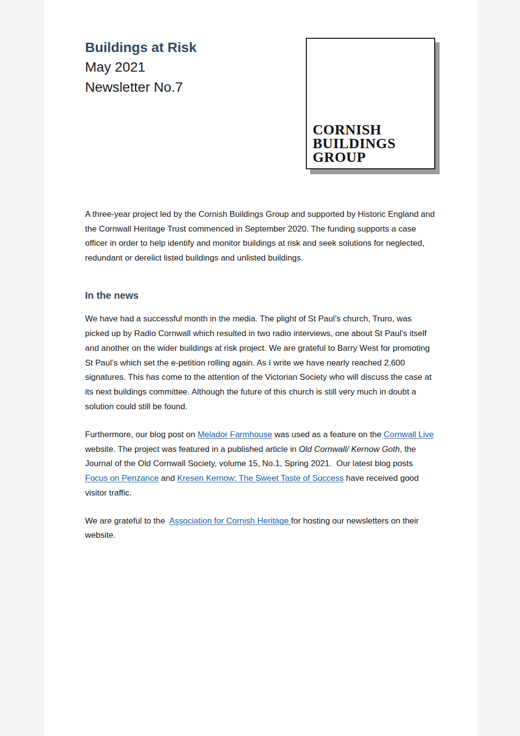Buildings at Risk May 2021 Newsletter No.7
Cornish Buildings Group
A three-year project led by the Cornish Buildings Group and supported by Historic England and the Cornwall Heritage Trust commenced in September 2020. The funding supports a case officer in order to help identify and monitor buildings at risk and seek solutions for neglected, redundant or derelict listed buildings and unlisted buildings.
In the news
We have had a successful month in the media. The plight of St Paul’s church, Truro, was picked up by Radio Cornwall which resulted in two radio interviews, one about St Paul’s itself and another on the wider buildings at risk project. We are grateful to Barry West for promoting St Paul’s which set the e-petition rolling again. As I write we have nearly reached 2,600 signatures. This has come to the attention of the Victorian Society who will discuss the case at its next buildings committee. Although the future of this church is still very much in doubt a solution could still be found.
Furthermore, our blog post on Melador Farmhouse was used as a feature on the Cornwall Live website. The project was featured in a published article in Old Cornwall/ Kernow Goth, the Journal of the Old Cornwall Society, volume 15, No.1, Spring 2021. Our latest blog posts Focus on Penzance and Kresen Kernow: The Sweet Taste of Success have received good visitor traffic.
We are grateful to the Association for Cornish Heritage for hosting our newsletters on their website.